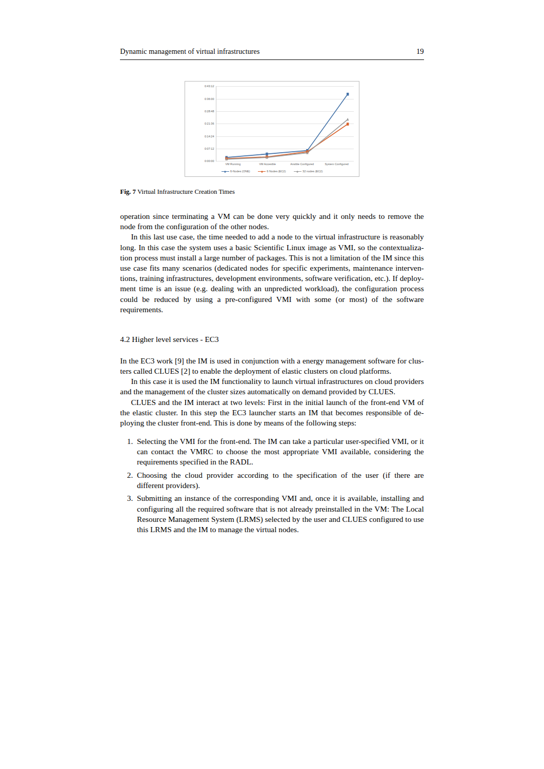Dynamic management of virtual infrastructures 19
0:43:12
0:36:00
0:28:48
0:21:36
0:14:24
0:07:12
0:00:00
VM Running VM Accesible Ansible Configured System Configured
6-Nodes (ONE) 6 Nodes (EC2) 32 nodes (EC2)
Fig. 7 Virtual Infrastructure Creation Times
operation since terminating a VM can be done very quickly and it only needs to remove the node from the configuration of the other nodes.
In this last use case, the time needed to add a node to the virtual infrastructure is reasonably long. In this case the system uses a basic Scientific Linux image as VMI, so the contextualization process must install a large number of packages. This is not a limitation of the IM since this use case fits many scenarios (dedicated nodes for specific experiments, maintenance interventions, training infrastructures, development environments, software verification, etc.). If deployment time is an issue (e.g. dealing with an unpredicted workload), the configuration process could be reduced by using a pre-configured VMI with some (or most) of the software requirements.
4.2 Higher level services - EC3
In the EC3 work [9] the IM is used in conjunction with a energy management software for clusters called CLUES [2] to enable the deployment of elastic clusters on cloud platforms.
In this case it is used the IM functionality to launch virtual infrastructures on cloud providers and the management of the cluster sizes automatically on demand provided by CLUES.
CLUES and the IM interact at two levels: First in the initial launch of the front-end VM of the elastic cluster. In this step the EC3 launcher starts an IM that becomes responsible of deploying the cluster front-end. This is done by means of the following steps:
Selecting the VMI for the front-end. The IM can take a particular user-specified VMI, or it can contact the VMRC to choose the most appropriate VMI available, considering the requirements specified in the RADL.
Choosing the cloud provider according to the specification of the user (if there are different providers).
Submitting an instance of the corresponding VMI and, once it is available, installing and configuring all the required software that is not already preinstalled in the VM: The Local Resource Management System (LRMS) selected by the user and CLUES configured to use this LRMS and the IM to manage the virtual nodes.